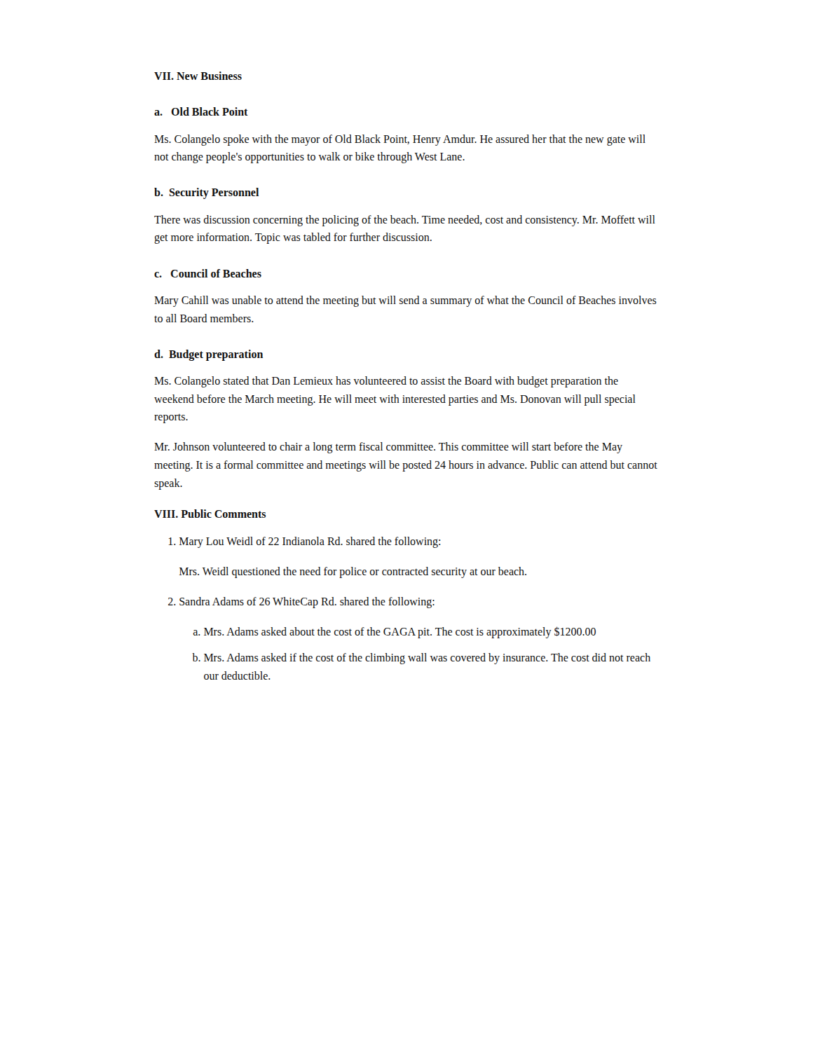VII. New Business
a. Old Black Point
Ms. Colangelo spoke with the mayor of Old Black Point, Henry Amdur. He assured her that the new gate will not change people's opportunities to walk or bike through West Lane.
b. Security Personnel
There was discussion concerning the policing of the beach. Time needed, cost and consistency. Mr. Moffett will get more information. Topic was tabled for further discussion.
c. Council of Beaches
Mary Cahill was unable to attend the meeting but will send a summary of what the Council of Beaches involves to all Board members.
d. Budget preparation
Ms. Colangelo stated that Dan Lemieux has volunteered to assist the Board with budget preparation the weekend before the March meeting. He will meet with interested parties and Ms. Donovan will pull special reports.
Mr. Johnson volunteered to chair a long term fiscal committee. This committee will start before the May meeting. It is a formal committee and meetings will be posted 24 hours in advance. Public can attend but cannot speak.
VIII. Public Comments
Mary Lou Weidl of 22 Indianola Rd. shared the following:
Mrs. Weidl questioned the need for police or contracted security at our beach.
Sandra Adams of 26 WhiteCap Rd. shared the following:
Mrs. Adams asked about the cost of the GAGA pit. The cost is approximately $1200.00
Mrs. Adams asked if the cost of the climbing wall was covered by insurance. The cost did not reach our deductible.